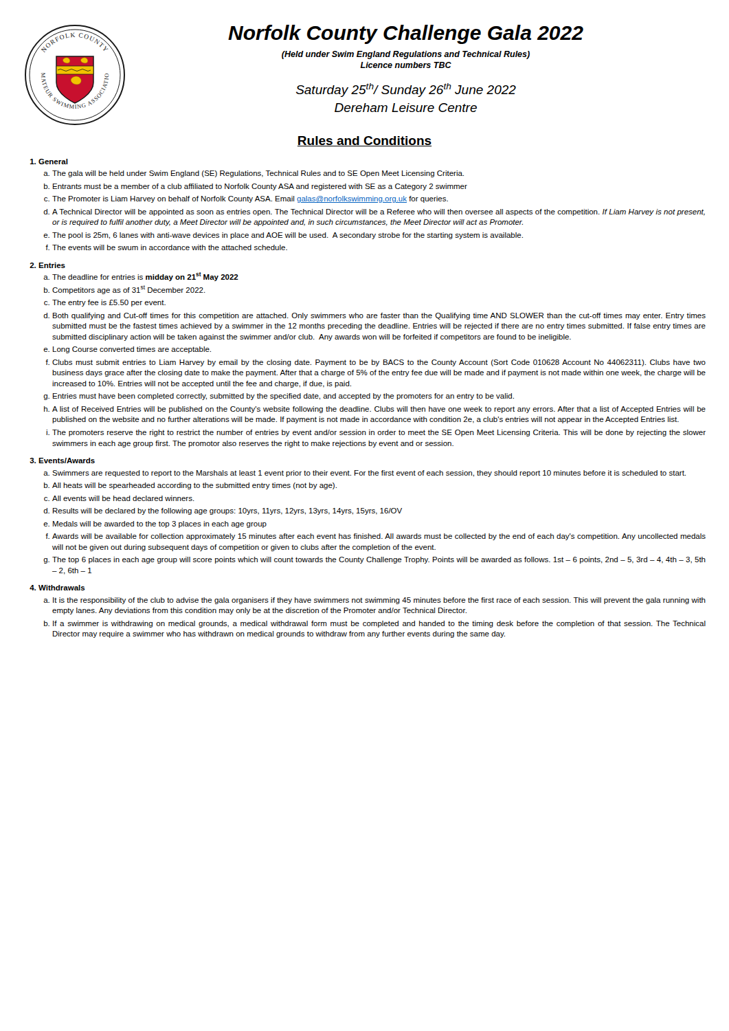NORFOLK COUNTY AMATEUR SWIMMING ASSOCIATION
Norfolk County Challenge Gala 2022
(Held under Swim England Regulations and Technical Rules)
Licence numbers TBC
Saturday 25th/ Sunday 26th June 2022
Dereham Leisure Centre
Rules and Conditions
General
The gala will be held under Swim England (SE) Regulations, Technical Rules and to SE Open Meet Licensing Criteria.
Entrants must be a member of a club affiliated to Norfolk County ASA and registered with SE as a Category 2 swimmer
The Promoter is Liam Harvey on behalf of Norfolk County ASA. Email galas@norfolkswimming.org.uk for queries.
A Technical Director will be appointed as soon as entries open. The Technical Director will be a Referee who will then oversee all aspects of the competition. If Liam Harvey is not present, or is required to fulfil another duty, a Meet Director will be appointed and, in such circumstances, the Meet Director will act as Promoter.
The pool is 25m, 6 lanes with anti-wave devices in place and AOE will be used. A secondary strobe for the starting system is available.
The events will be swum in accordance with the attached schedule.
Entries
The deadline for entries is midday on 21st May 2022
Competitors age as of 31st December 2022.
The entry fee is £5.50 per event.
Both qualifying and Cut-off times for this competition are attached. Only swimmers who are faster than the Qualifying time AND SLOWER than the cut-off times may enter. Entry times submitted must be the fastest times achieved by a swimmer in the 12 months preceding the deadline. Entries will be rejected if there are no entry times submitted. If false entry times are submitted disciplinary action will be taken against the swimmer and/or club. Any awards won will be forfeited if competitors are found to be ineligible.
Long Course converted times are acceptable.
Clubs must submit entries to Liam Harvey by email by the closing date. Payment to be by BACS to the County Account (Sort Code 010628 Account No 44062311). Clubs have two business days grace after the closing date to make the payment. After that a charge of 5% of the entry fee due will be made and if payment is not made within one week, the charge will be increased to 10%. Entries will not be accepted until the fee and charge, if due, is paid.
Entries must have been completed correctly, submitted by the specified date, and accepted by the promoters for an entry to be valid.
A list of Received Entries will be published on the County's website following the deadline. Clubs will then have one week to report any errors. After that a list of Accepted Entries will be published on the website and no further alterations will be made. If payment is not made in accordance with condition 2e, a club's entries will not appear in the Accepted Entries list.
The promoters reserve the right to restrict the number of entries by event and/or session in order to meet the SE Open Meet Licensing Criteria. This will be done by rejecting the slower swimmers in each age group first. The promotor also reserves the right to make rejections by event and or session.
Events/Awards
Swimmers are requested to report to the Marshals at least 1 event prior to their event. For the first event of each session, they should report 10 minutes before it is scheduled to start.
All heats will be spearheaded according to the submitted entry times (not by age).
All events will be head declared winners.
Results will be declared by the following age groups: 10yrs, 11yrs, 12yrs, 13yrs, 14yrs, 15yrs, 16/OV
Medals will be awarded to the top 3 places in each age group
Awards will be available for collection approximately 15 minutes after each event has finished. All awards must be collected by the end of each day's competition. Any uncollected medals will not be given out during subsequent days of competition or given to clubs after the completion of the event.
The top 6 places in each age group will score points which will count towards the County Challenge Trophy. Points will be awarded as follows. 1st – 6 points, 2nd – 5, 3rd – 4, 4th – 3, 5th – 2, 6th – 1
Withdrawals
It is the responsibility of the club to advise the gala organisers if they have swimmers not swimming 45 minutes before the first race of each session. This will prevent the gala running with empty lanes. Any deviations from this condition may only be at the discretion of the Promoter and/or Technical Director.
If a swimmer is withdrawing on medical grounds, a medical withdrawal form must be completed and handed to the timing desk before the completion of that session. The Technical Director may require a swimmer who has withdrawn on medical grounds to withdraw from any further events during the same day.